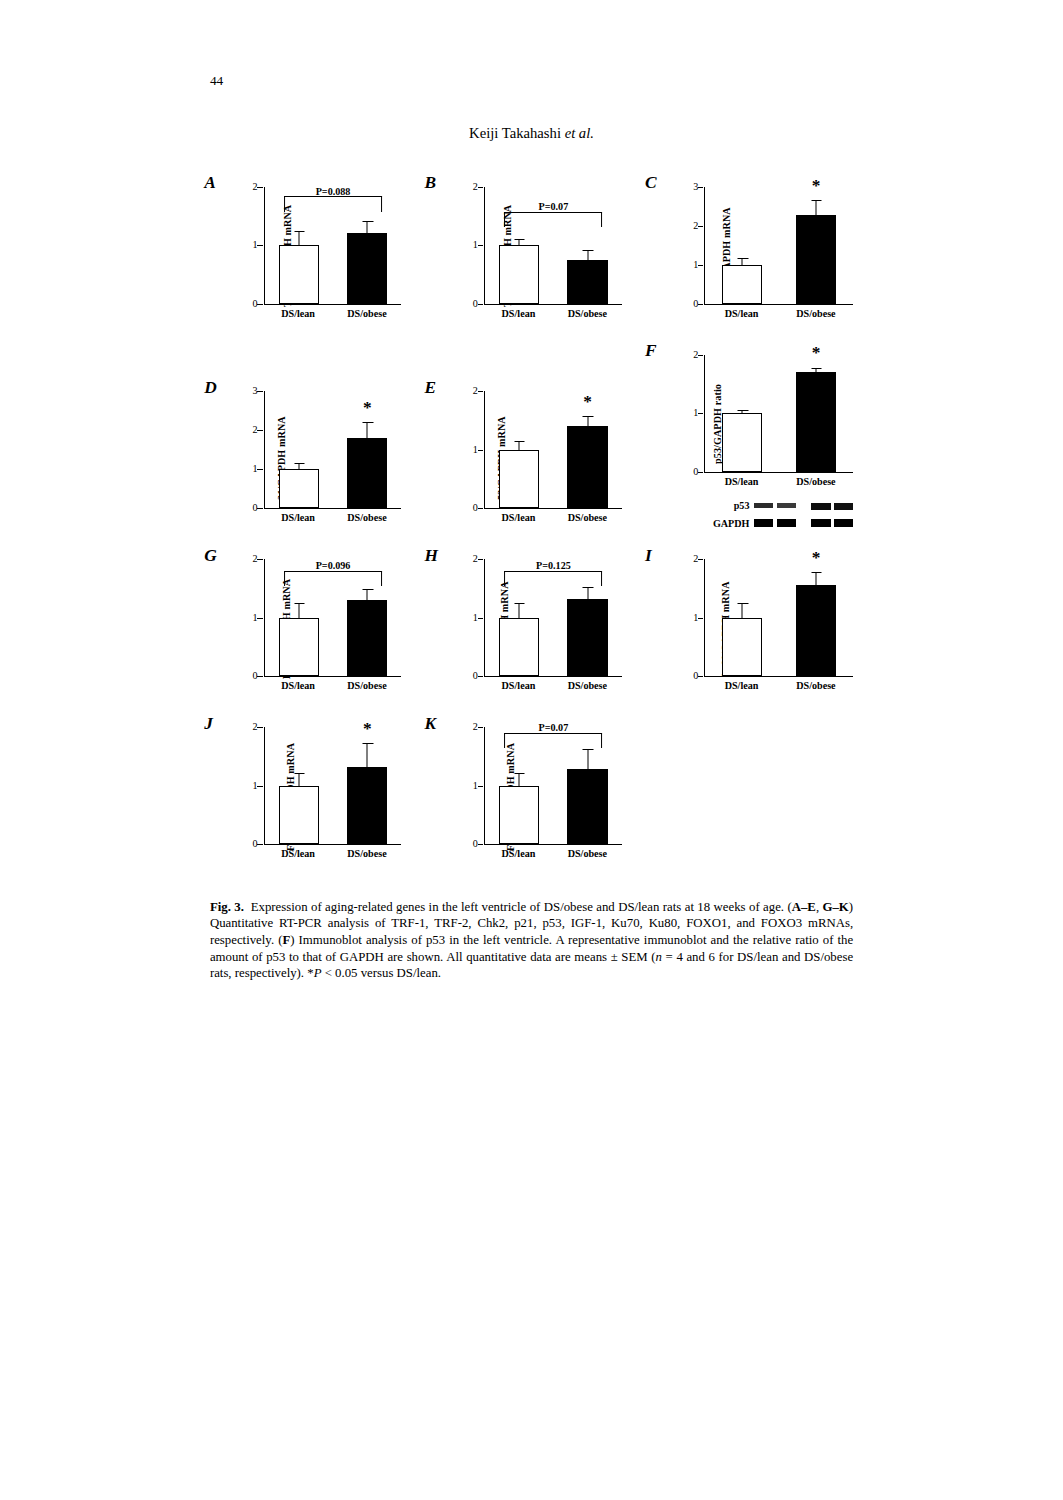44
Keiji Takahashi et al.
A
TRF-1/GAPDH mRNA
2
1
0
P=0.088
DS/lean DS/obese
B
TRF-2/GAPDH mRNA
2
1
0
P=0.07
DS/lean DS/obese
C
Chk2/GAPDH mRNA
3
2
1
0
*
DS/lean DS/obese
D
p21/GAPDH mRNA
3
2
1
0
*
DS/lean DS/obese
E
p53/GAPDH mRNA
2
1
0
*
DS/lean DS/obese
F
p53/GAPDH ratio
2
1
0
*
DS/lean DS/obese
p53
GAPDH
G
IGF-1/GAPDH mRNA
2
1
0
P=0.096
DS/lean DS/obese
H
ku70/GAPDH mRNA
2
1
0
P=0.125
DS/lean DS/obese
I
ku80/GAPDH mRNA
2
1
0
*
DS/lean DS/obese
J
FOXO1/GAPDH mRNA
2
1
0
*
DS/lean DS/obese
K
FOXO3/GAPDH mRNA
2
1
0
P=0.07
DS/lean DS/obese
Fig. 3. Expression of aging-related genes in the left ventricle of DS/obese and DS/lean rats at 18 weeks of age. (A–E, G–K) Quantitative RT-PCR analysis of TRF-1, TRF-2, Chk2, p21, p53, IGF-1, Ku70, Ku80, FOXO1, and FOXO3 mRNAs, respectively. (F) Immunoblot analysis of p53 in the left ventricle. A representative immunoblot and the relative ratio of the amount of p53 to that of GAPDH are shown. All quantitative data are means ± SEM (n = 4 and 6 for DS/lean and DS/obese rats, respectively). *P < 0.05 versus DS/lean.